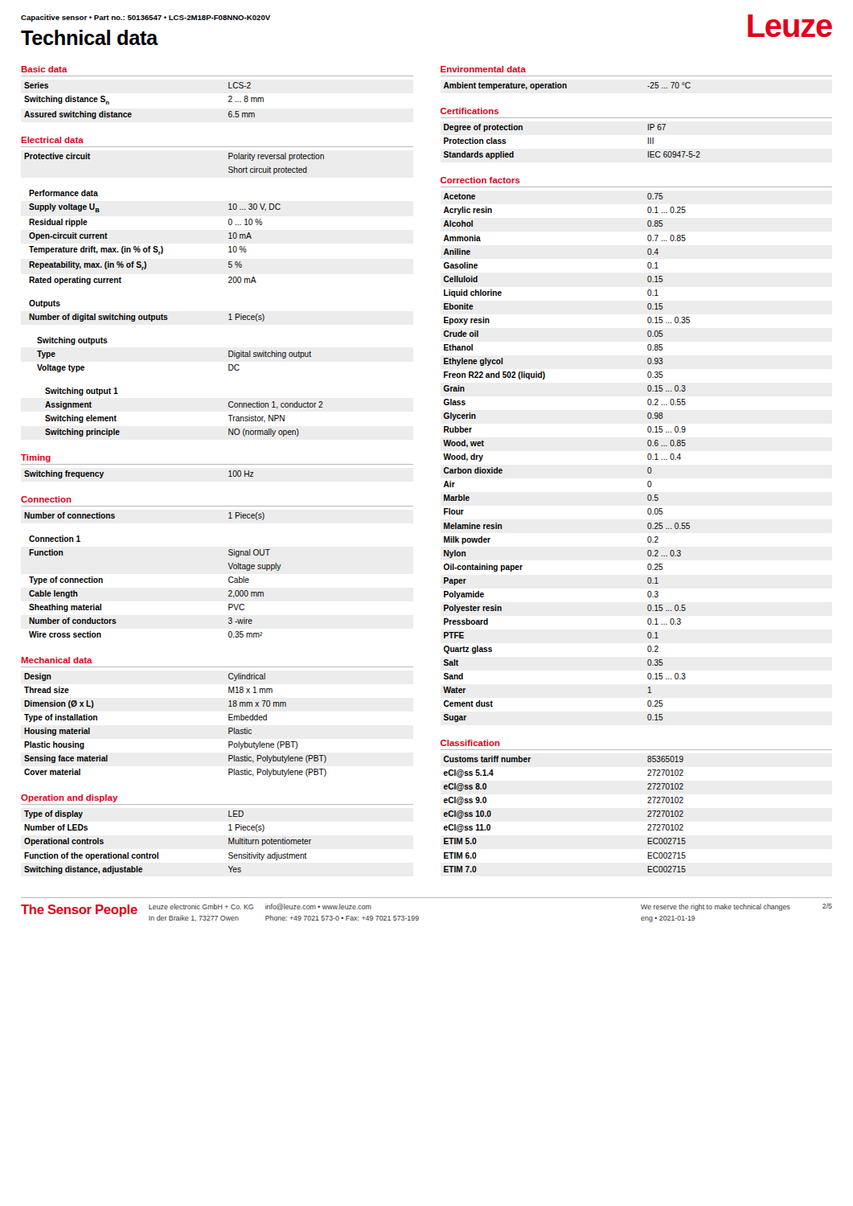Capacitive sensor • Part no.: 50136547 • LCS-2M18P-F08NNO-K020V
Technical data
Leuze
Basic data
| Series | LCS-2 |
| Switching distance S n | 2 ... 8 mm |
| Assured switching distance | 6.5 mm |
Electrical data
| Protective circuit | Polarity reversal protection |
| | Short circuit protected |
| Performance data |
| Supply voltage U B | 10 ... 30 V, DC |
| Residual ripple | 0 ... 10 % |
| Open-circuit current | 10 mA |
| Temperature drift, max. (in % of S r ) | 10 % |
| Repeatability, max. (in % of S r ) | 5 % |
| Rated operating current | 200 mA |
| Outputs |
| Number of digital switching outputs | 1 Piece(s) |
| Switching outputs |
| Type | Digital switching output |
| Voltage type | DC |
| Switching output 1 |
| Assignment | Connection 1, conductor 2 |
| Switching element | Transistor, NPN |
| Switching principle | NO (normally open) |
Timing
| Switching frequency | 100 Hz |
Connection
| Number of connections | 1 Piece(s) |
| Connection 1 |
| Function | Signal OUT |
| | Voltage supply |
| Type of connection | Cable |
| Cable length | 2,000 mm |
| Sheathing material | PVC |
| Number of conductors | 3 -wire |
| Wire cross section | 0.35 mm² |
Mechanical data
| Design | Cylindrical |
| Thread size | M18 x 1 mm |
| Dimension (Ø x L) | 18 mm x 70 mm |
| Type of installation | Embedded |
| Housing material | Plastic |
| Plastic housing | Polybutylene (PBT) |
| Sensing face material | Plastic, Polybutylene (PBT) |
| Cover material | Plastic, Polybutylene (PBT) |
Operation and display
| Type of display | LED |
| Number of LEDs | 1 Piece(s) |
| Operational controls | Multiturn potentiometer |
| Function of the operational control | Sensitivity adjustment |
| Switching distance, adjustable | Yes |
Environmental data
| Ambient temperature, operation | -25 ... 70 °C |
Certifications
| Degree of protection | IP 67 |
| Protection class | III |
| Standards applied | IEC 60947-5-2 |
Correction factors
| Acetone | 0.75 |
| Acrylic resin | 0.1 ... 0.25 |
| Alcohol | 0.85 |
| Ammonia | 0.7 ... 0.85 |
| Aniline | 0.4 |
| Gasoline | 0.1 |
| Celluloid | 0.15 |
| Liquid chlorine | 0.1 |
| Ebonite | 0.15 |
| Epoxy resin | 0.15 ... 0.35 |
| Crude oil | 0.05 |
| Ethanol | 0.85 |
| Ethylene glycol | 0.93 |
| Freon R22 and 502 (liquid) | 0.35 |
| Grain | 0.15 ... 0.3 |
| Glass | 0.2 ... 0.55 |
| Glycerin | 0.98 |
| Rubber | 0.15 ... 0.9 |
| Wood, wet | 0.6 ... 0.85 |
| Wood, dry | 0.1 ... 0.4 |
| Carbon dioxide | 0 |
| Air | 0 |
| Marble | 0.5 |
| Flour | 0.05 |
| Melamine resin | 0.25 ... 0.55 |
| Milk powder | 0.2 |
| Nylon | 0.2 ... 0.3 |
| Oil-containing paper | 0.25 |
| Paper | 0.1 |
| Polyamide | 0.3 |
| Polyester resin | 0.15 ... 0.5 |
| Pressboard | 0.1 ... 0.3 |
| PTFE | 0.1 |
| Quartz glass | 0.2 |
| Salt | 0.35 |
| Sand | 0.15 ... 0.3 |
| Water | 1 |
| Cement dust | 0.25 |
| Sugar | 0.15 |
Classification
| Customs tariff number | 85365019 |
| eCl@ss 5.1.4 | 27270102 |
| eCl@ss 8.0 | 27270102 |
| eCl@ss 9.0 | 27270102 |
| eCl@ss 10.0 | 27270102 |
| eCl@ss 11.0 | 27270102 |
| ETIM 5.0 | EC002715 |
| ETIM 6.0 | EC002715 |
| ETIM 7.0 | EC002715 |
The Sensor People
Leuze electronic GmbH + Co. KG
In der Braike 1, 73277 Owen
info@leuze.com • www.leuze.com
Phone: +49 7021 573-0 • Fax: +49 7021 573-199
We reserve the right to make technical changes
eng • 2021-01-19
2/5